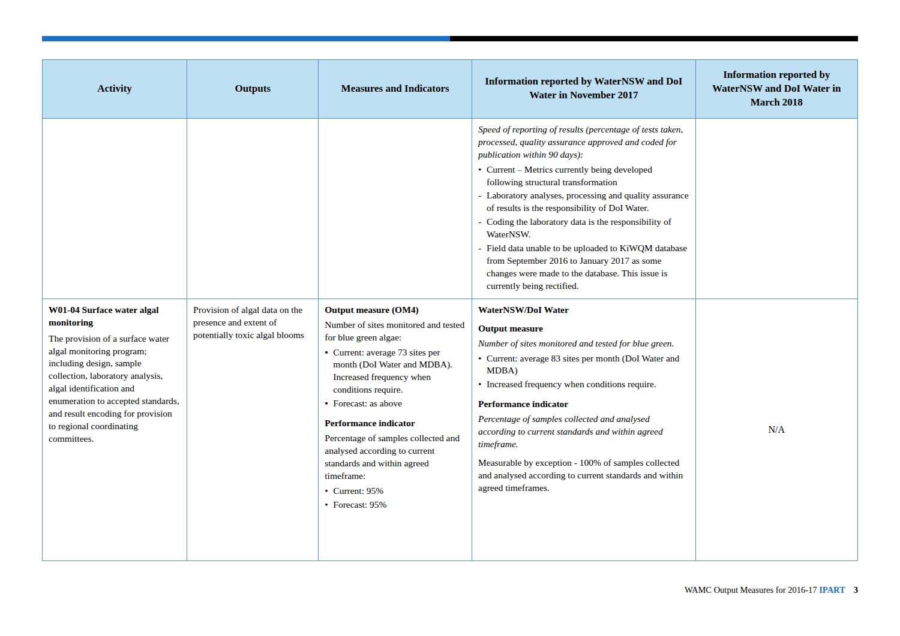| Activity | Outputs | Measures and Indicators | Information reported by WaterNSW and DoI Water in November 2017 | Information reported by WaterNSW and DoI Water in March 2018 |
| --- | --- | --- | --- | --- |
| | | | Speed of reporting of results (percentage of tests taken, processed, quality assurance approved and coded for publication within 90 days): Current – Metrics currently being developed following structural transformation Laboratory analyses, processing and quality assurance of results is the responsibility of DoI Water. Coding the laboratory data is the responsibility of WaterNSW. Field data unable to be uploaded to KiWQM database from September 2016 to January 2017 as some changes were made to the database. This issue is currently being rectified. | |
| W01-04 Surface water algal monitoring The provision of a surface water algal monitoring program; including design, sample collection, laboratory analysis, algal identification and enumeration to accepted standards, and result encoding for provision to regional coordinating committees. | Provision of algal data on the presence and extent of potentially toxic algal blooms | Output measure (OM4) Number of sites monitored and tested for blue green algae: • Current: average 73 sites per month (DoI Water and MDBA). Increased frequency when conditions require. • Forecast: as above Performance indicator Percentage of samples collected and analysed according to current standards and within agreed timeframe: Current: 95% Forecast: 95% | WaterNSW/DoI Water Output measure Number of sites monitored and tested for blue green. Current: average 83 sites per month (DoI Water and MDBA) Increased frequency when conditions require. Performance indicator Percentage of samples collected and analysed according to current standards and within agreed timeframe. Measurable by exception - 100% of samples collected and analysed according to current standards and within agreed timeframes. | N/A |
WAMC Output Measures for 2016-17 IPART 3